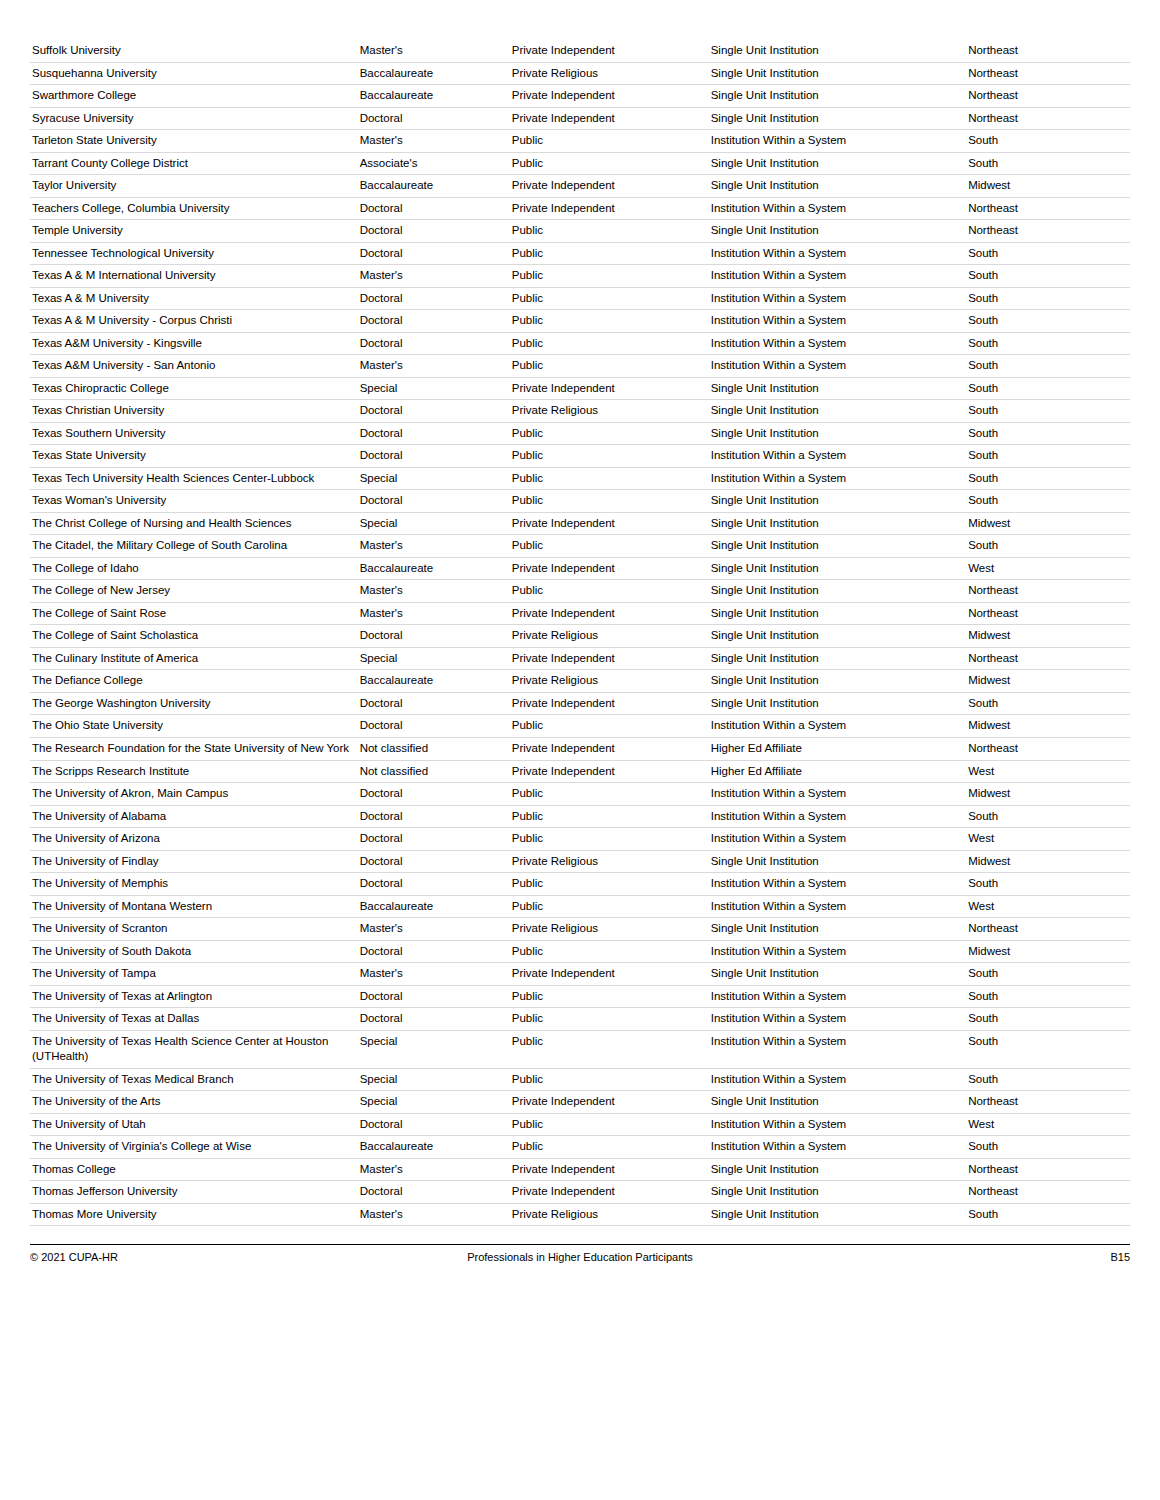| Suffolk University | Master's | Private Independent | Single Unit Institution | Northeast |
| Susquehanna University | Baccalaureate | Private Religious | Single Unit Institution | Northeast |
| Swarthmore College | Baccalaureate | Private Independent | Single Unit Institution | Northeast |
| Syracuse University | Doctoral | Private Independent | Single Unit Institution | Northeast |
| Tarleton State University | Master's | Public | Institution Within a System | South |
| Tarrant County College District | Associate's | Public | Single Unit Institution | South |
| Taylor University | Baccalaureate | Private Independent | Single Unit Institution | Midwest |
| Teachers College, Columbia University | Doctoral | Private Independent | Institution Within a System | Northeast |
| Temple University | Doctoral | Public | Single Unit Institution | Northeast |
| Tennessee Technological University | Doctoral | Public | Institution Within a System | South |
| Texas A & M International University | Master's | Public | Institution Within a System | South |
| Texas A & M University | Doctoral | Public | Institution Within a System | South |
| Texas A & M University - Corpus Christi | Doctoral | Public | Institution Within a System | South |
| Texas A&M University - Kingsville | Doctoral | Public | Institution Within a System | South |
| Texas A&M University - San Antonio | Master's | Public | Institution Within a System | South |
| Texas Chiropractic College | Special | Private Independent | Single Unit Institution | South |
| Texas Christian University | Doctoral | Private Religious | Single Unit Institution | South |
| Texas Southern University | Doctoral | Public | Single Unit Institution | South |
| Texas State University | Doctoral | Public | Institution Within a System | South |
| Texas Tech University Health Sciences Center-Lubbock | Special | Public | Institution Within a System | South |
| Texas Woman's University | Doctoral | Public | Single Unit Institution | South |
| The Christ College of Nursing and Health Sciences | Special | Private Independent | Single Unit Institution | Midwest |
| The Citadel, the Military College of South Carolina | Master's | Public | Single Unit Institution | South |
| The College of Idaho | Baccalaureate | Private Independent | Single Unit Institution | West |
| The College of New Jersey | Master's | Public | Single Unit Institution | Northeast |
| The College of Saint Rose | Master's | Private Independent | Single Unit Institution | Northeast |
| The College of Saint Scholastica | Doctoral | Private Religious | Single Unit Institution | Midwest |
| The Culinary Institute of America | Special | Private Independent | Single Unit Institution | Northeast |
| The Defiance College | Baccalaureate | Private Religious | Single Unit Institution | Midwest |
| The George Washington University | Doctoral | Private Independent | Single Unit Institution | South |
| The Ohio State University | Doctoral | Public | Institution Within a System | Midwest |
| The Research Foundation for the State University of New York | Not classified | Private Independent | Higher Ed Affiliate | Northeast |
| The Scripps Research Institute | Not classified | Private Independent | Higher Ed Affiliate | West |
| The University of Akron, Main Campus | Doctoral | Public | Institution Within a System | Midwest |
| The University of Alabama | Doctoral | Public | Institution Within a System | South |
| The University of Arizona | Doctoral | Public | Institution Within a System | West |
| The University of Findlay | Doctoral | Private Religious | Single Unit Institution | Midwest |
| The University of Memphis | Doctoral | Public | Institution Within a System | South |
| The University of Montana Western | Baccalaureate | Public | Institution Within a System | West |
| The University of Scranton | Master's | Private Religious | Single Unit Institution | Northeast |
| The University of South Dakota | Doctoral | Public | Institution Within a System | Midwest |
| The University of Tampa | Master's | Private Independent | Single Unit Institution | South |
| The University of Texas at Arlington | Doctoral | Public | Institution Within a System | South |
| The University of Texas at Dallas | Doctoral | Public | Institution Within a System | South |
| The University of Texas Health Science Center at Houston (UTHealth) | Special | Public | Institution Within a System | South |
| The University of Texas Medical Branch | Special | Public | Institution Within a System | South |
| The University of the Arts | Special | Private Independent | Single Unit Institution | Northeast |
| The University of Utah | Doctoral | Public | Institution Within a System | West |
| The University of Virginia's College at Wise | Baccalaureate | Public | Institution Within a System | South |
| Thomas College | Master's | Private Independent | Single Unit Institution | Northeast |
| Thomas Jefferson University | Doctoral | Private Independent | Single Unit Institution | Northeast |
| Thomas More University | Master's | Private Religious | Single Unit Institution | South |
© 2021 CUPA-HR
Professionals in Higher Education Participants
B15